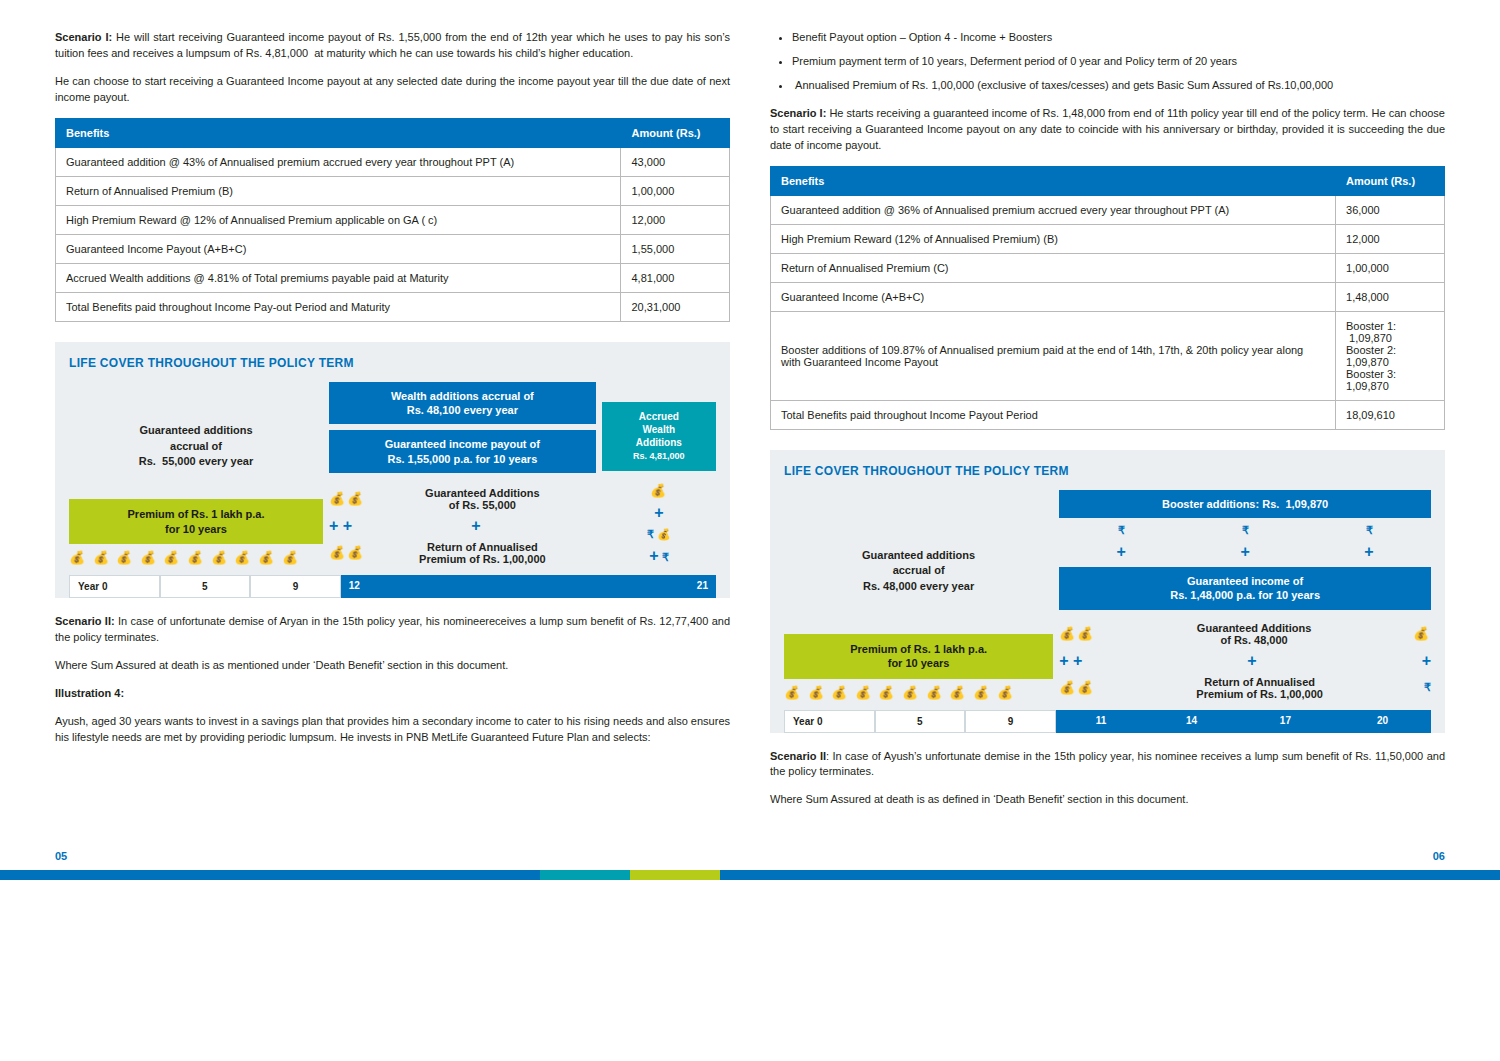Scenario I: He will start receiving Guaranteed income payout of Rs. 1,55,000 from the end of 12th year which he uses to pay his son’s tuition fees and receives a lumpsum of Rs. 4,81,000 at maturity which he can use towards his child’s higher education.
He can choose to start receiving a Guaranteed Income payout at any selected date during the income payout year till the due date of next income payout.
| Benefits | Amount (Rs.) |
| --- | --- |
| Guaranteed addition @ 43% of Annualised premium accrued every year throughout PPT (A) | 43,000 |
| Return of Annualised Premium (B) | 1,00,000 |
| High Premium Reward @ 12% of Annualised Premium applicable on GA ( c) | 12,000 |
| Guaranteed Income Payout (A+B+C) | 1,55,000 |
| Accrued Wealth additions @ 4.81% of Total premiums payable paid at Maturity | 4,81,000 |
| Total Benefits paid throughout Income Pay-out Period and Maturity | 20,31,000 |
LIFE COVER THROUGHOUT THE POLICY TERM
Guaranteed additions
accrual of
Rs. 55,000 every year
Premium of Rs. 1 lakh p.a.
for 10 years
💰 💰 💰 💰 💰 💰 💰 💰 💰 💰
Wealth additions accrual of
Rs. 48,100 every year
Guaranteed income payout of
Rs. 1,55,000 p.a. for 10 years
💰💰
Guaranteed Additions
of Rs. 55,000
+ +
+
💰💰
Return of Annualised
Premium of Rs. 1,00,000
Accrued
Wealth
Additions
Rs. 4,81,000
💰
+
₹ 💰
+ ₹
Year 0
5
9
12
21
Scenario II: In case of unfortunate demise of Aryan in the 15th policy year, his nomineereceives a lump sum benefit of Rs. 12,77,400 and the policy terminates.
Where Sum Assured at death is as mentioned under ‘Death Benefit’ section in this document.
Illustration 4:
Ayush, aged 30 years wants to invest in a savings plan that provides him a secondary income to cater to his rising needs and also ensures his lifestyle needs are met by providing periodic lumpsum. He invests in PNB MetLife Guaranteed Future Plan and selects:
Benefit Payout option – Option 4 - Income + Boosters
Premium payment term of 10 years, Deferment period of 0 year and Policy term of 20 years
Annualised Premium of Rs. 1,00,000 (exclusive of taxes/cesses) and gets Basic Sum Assured of Rs.10,00,000
Scenario I: He starts receiving a guaranteed income of Rs. 1,48,000 from end of 11th policy year till end of the policy term. He can choose to start receiving a Guaranteed Income payout on any date to coincide with his anniversary or birthday, provided it is succeeding the due date of income payout.
| Benefits | Amount (Rs.) |
| --- | --- |
| Guaranteed addition @ 36% of Annualised premium accrued every year throughout PPT (A) | 36,000 |
| High Premium Reward (12% of Annualised Premium) (B) | 12,000 |
| Return of Annualised Premium (C) | 1,00,000 |
| Guaranteed Income (A+B+C) | 1,48,000 |
| Booster additions of 109.87% of Annualised premium paid at the end of 14th, 17th, & 20th policy year along with Guaranteed Income Payout | Booster 1: 1,09,870 Booster 2: 1,09,870 Booster 3: 1,09,870 |
| Total Benefits paid throughout Income Payout Period | 18,09,610 |
LIFE COVER THROUGHOUT THE POLICY TERM
Guaranteed additions
accrual of
Rs. 48,000 every year
Premium of Rs. 1 lakh p.a.
for 10 years
💰 💰 💰 💰 💰 💰 💰 💰 💰 💰
Booster additions: Rs. 1,09,870
₹₹₹
+++
Guaranteed income of
Rs. 1,48,000 p.a. for 10 years
💰💰
Guaranteed Additions
of Rs. 48,000
💰
+ +
+
+
💰💰
Return of Annualised
Premium of Rs. 1,00,000
₹
Year 0
5
9
11
14
17
20
Scenario II: In case of Ayush’s unfortunate demise in the 15th policy year, his nominee receives a lump sum benefit of Rs. 11,50,000 and the policy terminates.
Where Sum Assured at death is as defined in ‘Death Benefit’ section in this document.
05
06